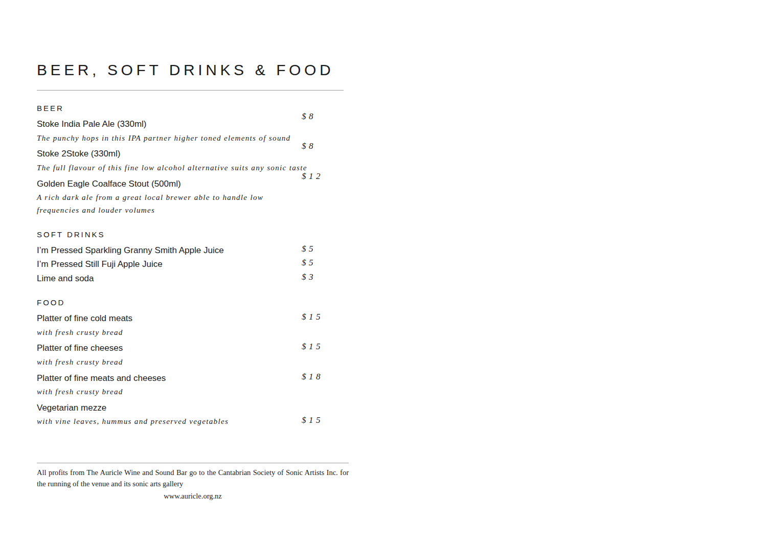BEER, SOFT DRINKS & FOOD
BEER
Stoke India Pale Ale (330ml) $ 8
The punchy hops in this IPA partner higher toned elements of sound
Stoke 2Stoke (330ml) $ 8
The full flavour of this fine low alcohol alternative suits any sonic taste
Golden Eagle Coalface Stout (500ml) $ 1 2
A rich dark ale from a great local brewer able to handle low frequencies and louder volumes
SOFT DRINKS
I’m Pressed Sparkling Granny Smith Apple Juice $ 5
I’m Pressed Still Fuji Apple Juice $ 5
Lime and soda $ 3
FOOD
Platter of fine cold meats $ 1 5
with fresh crusty bread
Platter of fine cheeses $ 1 5
with fresh crusty bread
Platter of fine meats and cheeses $ 1 8
with fresh crusty bread
Vegetarian mezze
with vine leaves, hummus and preserved vegetables
$ 1 5
All profits from The Auricle Wine and Sound Bar go to the Cantabrian Society of Sonic Artists Inc. for the running of the venue and its sonic arts gallery
www.auricle.org.nz